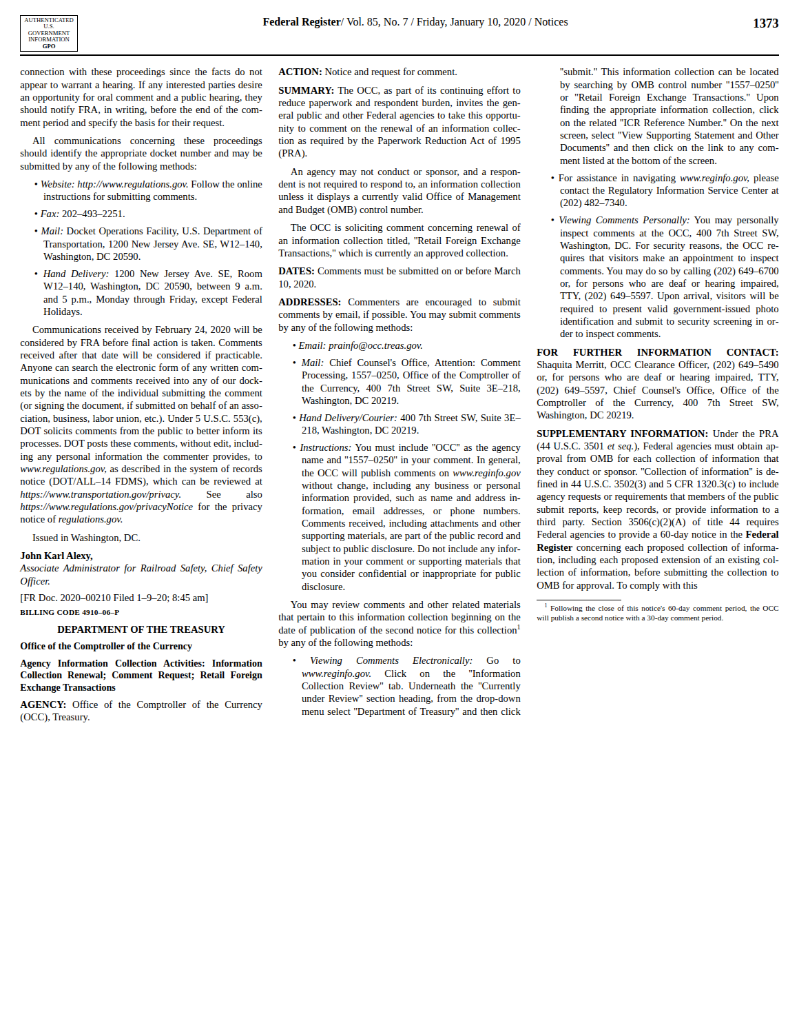AUTHENTICATED
U.S. GOVERNMENT
INFORMATION
GPO
Federal Register/ Vol. 85, No. 7 / Friday, January 10, 2020 / Notices
1373
connection with these proceedings since the facts do not appear to warrant a hearing. If any interested parties desire an opportunity for oral comment and a public hearing, they should notify FRA, in writing, before the end of the comment period and specify the basis for their request.
All communications concerning these proceedings should identify the appropriate docket number and may be submitted by any of the following methods:
Website: http://www.regulations.gov. Follow the online instructions for submitting comments.
Fax: 202–493–2251.
Mail: Docket Operations Facility, U.S. Department of Transportation, 1200 New Jersey Ave. SE, W12–140, Washington, DC 20590.
Hand Delivery: 1200 New Jersey Ave. SE, Room W12–140, Washington, DC 20590, between 9 a.m. and 5 p.m., Monday through Friday, except Federal Holidays.
Communications received by February 24, 2020 will be considered by FRA before final action is taken. Comments received after that date will be considered if practicable. Anyone can search the electronic form of any written communications and comments received into any of our dockets by the name of the individual submitting the comment (or signing the document, if submitted on behalf of an association, business, labor union, etc.). Under 5 U.S.C. 553(c), DOT solicits comments from the public to better inform its processes. DOT posts these comments, without edit, including any personal information the commenter provides, to www.regulations.gov, as described in the system of records notice (DOT/ALL–14 FDMS), which can be reviewed at https://www.transportation.gov/privacy. See also https://www.regulations.gov/privacyNotice for the privacy notice of regulations.gov.
Issued in Washington, DC.
John Karl Alexy,
Associate Administrator for Railroad Safety, Chief Safety Officer.
[FR Doc. 2020–00210 Filed 1–9–20; 8:45 am]
BILLING CODE 4910–06–P
DEPARTMENT OF THE TREASURY
Office of the Comptroller of the Currency
Agency Information Collection Activities: Information Collection Renewal; Comment Request; Retail Foreign Exchange Transactions
AGENCY: Office of the Comptroller of the Currency (OCC), Treasury.
ACTION: Notice and request for comment.
SUMMARY: The OCC, as part of its continuing effort to reduce paperwork and respondent burden, invites the general public and other Federal agencies to take this opportunity to comment on the renewal of an information collection as required by the Paperwork Reduction Act of 1995 (PRA).
An agency may not conduct or sponsor, and a respondent is not required to respond to, an information collection unless it displays a currently valid Office of Management and Budget (OMB) control number.
The OCC is soliciting comment concerning renewal of an information collection titled, ''Retail Foreign Exchange Transactions,'' which is currently an approved collection.
DATES: Comments must be submitted on or before March 10, 2020.
ADDRESSES: Commenters are encouraged to submit comments by email, if possible. You may submit comments by any of the following methods:
Email: prainfo@occ.treas.gov.
Mail: Chief Counsel's Office, Attention: Comment Processing, 1557–0250, Office of the Comptroller of the Currency, 400 7th Street SW, Suite 3E–218, Washington, DC 20219.
Hand Delivery/Courier: 400 7th Street SW, Suite 3E–218, Washington, DC 20219.
Instructions: You must include ''OCC'' as the agency name and ''1557–0250'' in your comment. In general, the OCC will publish comments on www.reginfo.gov without change, including any business or personal information provided, such as name and address information, email addresses, or phone numbers. Comments received, including attachments and other supporting materials, are part of the public record and subject to public disclosure. Do not include any information in your comment or supporting materials that you consider confidential or inappropriate for public disclosure.
You may review comments and other related materials that pertain to this information collection beginning on the date of publication of the second notice for this collection1 by any of the following methods:
Viewing Comments Electronically: Go to www.reginfo.gov. Click on the ''Information Collection Review'' tab. Underneath the ''Currently under Review'' section heading, from the drop-down menu select ''Department of Treasury'' and then click ''submit.'' This information collection can be located by searching by OMB control number ''1557–0250'' or ''Retail Foreign Exchange Transactions.'' Upon finding the appropriate information collection, click on the related ''ICR Reference Number.'' On the next screen, select ''View Supporting Statement and Other Documents'' and then click on the link to any comment listed at the bottom of the screen.
For assistance in navigating www.reginfo.gov, please contact the Regulatory Information Service Center at (202) 482–7340.
Viewing Comments Personally: You may personally inspect comments at the OCC, 400 7th Street SW, Washington, DC. For security reasons, the OCC requires that visitors make an appointment to inspect comments. You may do so by calling (202) 649–6700 or, for persons who are deaf or hearing impaired, TTY, (202) 649–5597. Upon arrival, visitors will be required to present valid government-issued photo identification and submit to security screening in order to inspect comments.
FOR FURTHER INFORMATION CONTACT: Shaquita Merritt, OCC Clearance Officer, (202) 649–5490 or, for persons who are deaf or hearing impaired, TTY, (202) 649–5597, Chief Counsel's Office, Office of the Comptroller of the Currency, 400 7th Street SW, Washington, DC 20219.
SUPPLEMENTARY INFORMATION: Under the PRA (44 U.S.C. 3501 et seq.), Federal agencies must obtain approval from OMB for each collection of information that they conduct or sponsor. ''Collection of information'' is defined in 44 U.S.C. 3502(3) and 5 CFR 1320.3(c) to include agency requests or requirements that members of the public submit reports, keep records, or provide information to a third party. Section 3506(c)(2)(A) of title 44 requires Federal agencies to provide a 60-day notice in the Federal Register concerning each proposed collection of information, including each proposed extension of an existing collection of information, before submitting the collection to OMB for approval. To comply with this
1 Following the close of this notice's 60-day comment period, the OCC will publish a second notice with a 30-day comment period.